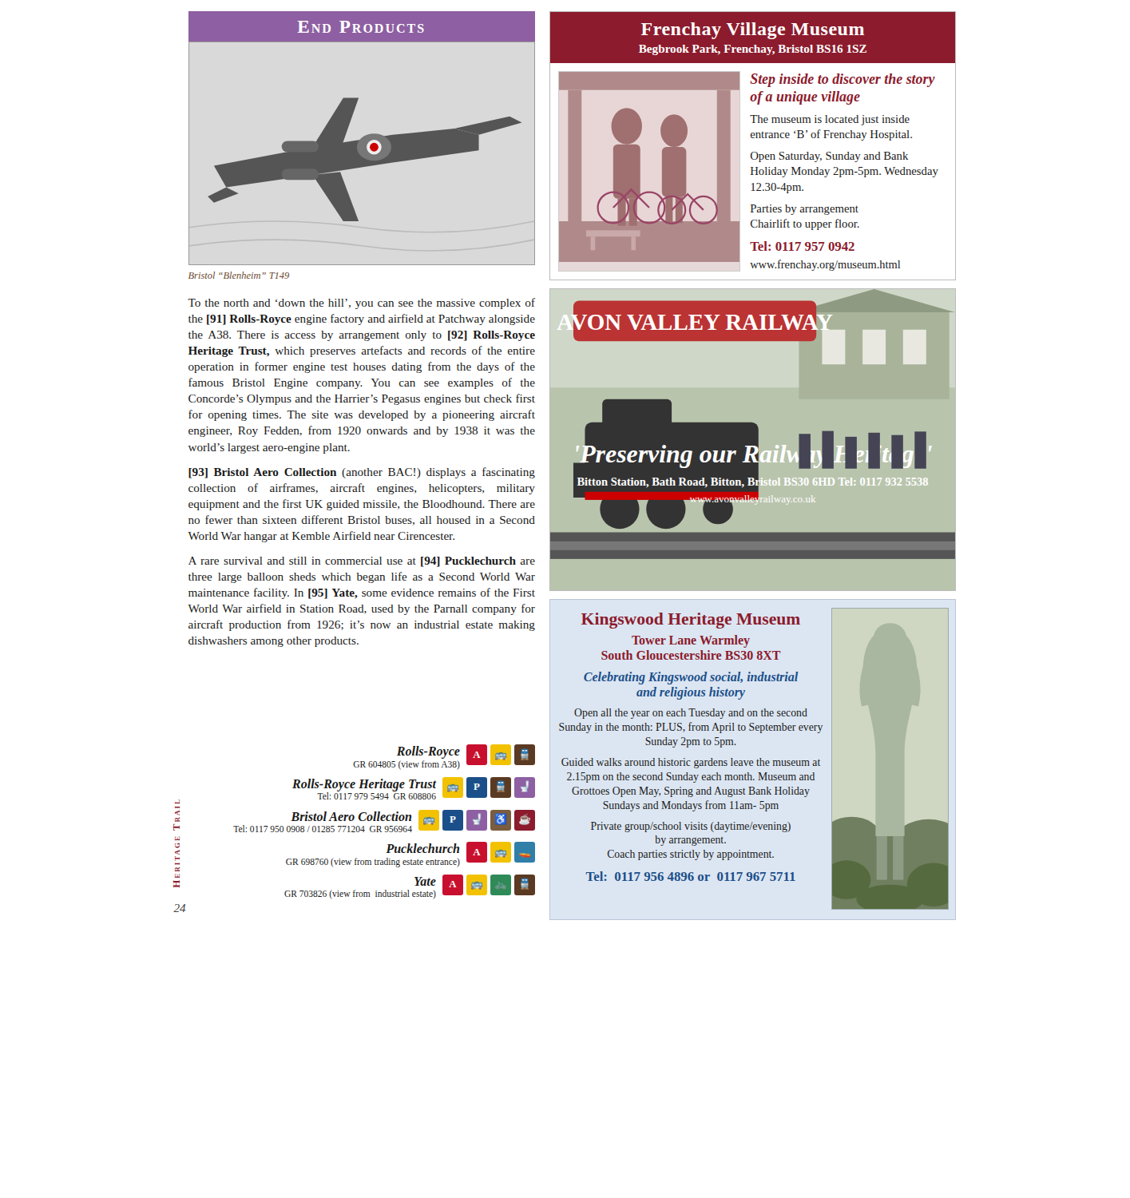End Products
Bristol “Blenheim” T149
To the north and ‘down the hill’, you can see the massive complex of the [91] Rolls-Royce engine factory and airfield at Patchway alongside the A38. There is access by arrangement only to [92] Rolls-Royce Heritage Trust, which preserves artefacts and records of the entire operation in former engine test houses dating from the days of the famous Bristol Engine company. You can see examples of the Concorde’s Olympus and the Harrier’s Pegasus engines but check first for opening times. The site was developed by a pioneering aircraft engineer, Roy Fedden, from 1920 onwards and by 1938 it was the world’s largest aero-engine plant.
[93] Bristol Aero Collection (another BAC!) displays a fascinating collection of airframes, aircraft engines, helicopters, military equipment and the first UK guided missile, the Bloodhound. There are no fewer than sixteen different Bristol buses, all housed in a Second World War hangar at Kemble Airfield near Cirencester.
A rare survival and still in commercial use at [94] Pucklechurch are three large balloon sheds which began life as a Second World War maintenance facility. In [95] Yate, some evidence remains of the First World War airfield in Station Road, used by the Parnall company for aircraft production from 1926; it’s now an industrial estate making dishwashers among other products.
Rolls-Royce GR 604805 (view from A38)
A 🚌 🚆
Rolls-Royce Heritage Trust Tel: 0117 979 5494 GR 608806
🚌 P 🚆 🚽
Bristol Aero Collection Tel: 0117 950 0908 / 01285 771204 GR 956964
🚌 P 🚽 ♿ ☕
Pucklechurch GR 698760 (view from trading estate entrance)
A 🚌 🚤
Yate GR 703826 (view from industrial estate)
A 🚌 🚲 🚆
Heritage Trail
24
Frenchay Village Museum
Begbrook Park, Frenchay, Bristol BS16 1SZ
Step inside to discover the story of a unique village
The museum is located just inside entrance ‘B’ of Frenchay Hospital.
Open Saturday, Sunday and Bank Holiday Monday 2pm-5pm. Wednesday 12.30-4pm.
Parties by arrangement
Chairlift to upper floor.
Tel: 0117 957 0942
www.frenchay.org/museum.html
Kingswood Heritage Museum
Tower Lane Warmley
South Gloucestershire BS30 8XT
Celebrating Kingswood social, industrial
and religious history
Open all the year on each Tuesday and on the second Sunday in the month: PLUS, from April to September every Sunday 2pm to 5pm.
Guided walks around historic gardens leave the museum at 2.15pm on the second Sunday each month. Museum and Grottoes Open May, Spring and August Bank Holiday Sundays and Mondays from 11am- 5pm
Private group/school visits (daytime/evening)
by arrangement.
Coach parties strictly by appointment.
Tel: 0117 956 4896 or 0117 967 5711